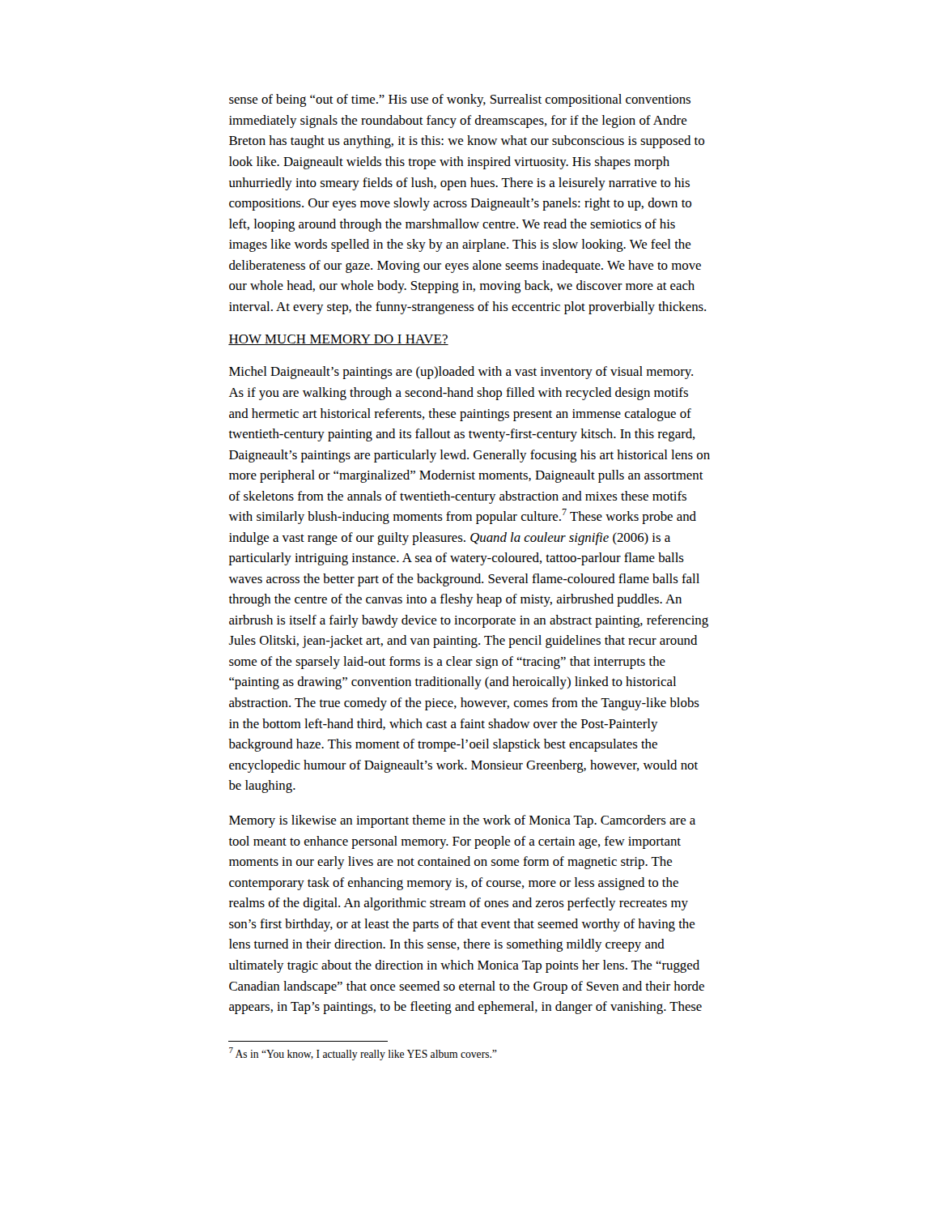sense of being “out of time.” His use of wonky, Surrealist compositional conventions immediately signals the roundabout fancy of dreamscapes, for if the legion of Andre Breton has taught us anything, it is this: we know what our subconscious is supposed to look like. Daigneault wields this trope with inspired virtuosity. His shapes morph unhurriedly into smeary fields of lush, open hues. There is a leisurely narrative to his compositions. Our eyes move slowly across Daigneault’s panels: right to up, down to left, looping around through the marshmallow centre. We read the semiotics of his images like words spelled in the sky by an airplane. This is slow looking. We feel the deliberateness of our gaze. Moving our eyes alone seems inadequate. We have to move our whole head, our whole body. Stepping in, moving back, we discover more at each interval. At every step, the funny-strangeness of his eccentric plot proverbially thickens.
HOW MUCH MEMORY DO I HAVE?
Michel Daigneault’s paintings are (up)loaded with a vast inventory of visual memory. As if you are walking through a second-hand shop filled with recycled design motifs and hermetic art historical referents, these paintings present an immense catalogue of twentieth-century painting and its fallout as twenty-first-century kitsch. In this regard, Daigneault’s paintings are particularly lewd. Generally focusing his art historical lens on more peripheral or “marginalized” Modernist moments, Daigneault pulls an assortment of skeletons from the annals of twentieth-century abstraction and mixes these motifs with similarly blush-inducing moments from popular culture.7 These works probe and indulge a vast range of our guilty pleasures. Quand la couleur signifie (2006) is a particularly intriguing instance. A sea of watery-coloured, tattoo-parlour flame balls waves across the better part of the background. Several flame-coloured flame balls fall through the centre of the canvas into a fleshy heap of misty, airbrushed puddles. An airbrush is itself a fairly bawdy device to incorporate in an abstract painting, referencing Jules Olitski, jean-jacket art, and van painting. The pencil guidelines that recur around some of the sparsely laid-out forms is a clear sign of “tracing” that interrupts the “painting as drawing” convention traditionally (and heroically) linked to historical abstraction. The true comedy of the piece, however, comes from the Tanguy-like blobs in the bottom left-hand third, which cast a faint shadow over the Post-Painterly background haze. This moment of trompe-l’oeil slapstick best encapsulates the encyclopedic humour of Daigneault’s work. Monsieur Greenberg, however, would not be laughing.
Memory is likewise an important theme in the work of Monica Tap. Camcorders are a tool meant to enhance personal memory. For people of a certain age, few important moments in our early lives are not contained on some form of magnetic strip. The contemporary task of enhancing memory is, of course, more or less assigned to the realms of the digital. An algorithmic stream of ones and zeros perfectly recreates my son’s first birthday, or at least the parts of that event that seemed worthy of having the lens turned in their direction. In this sense, there is something mildly creepy and ultimately tragic about the direction in which Monica Tap points her lens. The “rugged Canadian landscape” that once seemed so eternal to the Group of Seven and their horde appears, in Tap’s paintings, to be fleeting and ephemeral, in danger of vanishing. These
7 As in “You know, I actually really like YES album covers.”